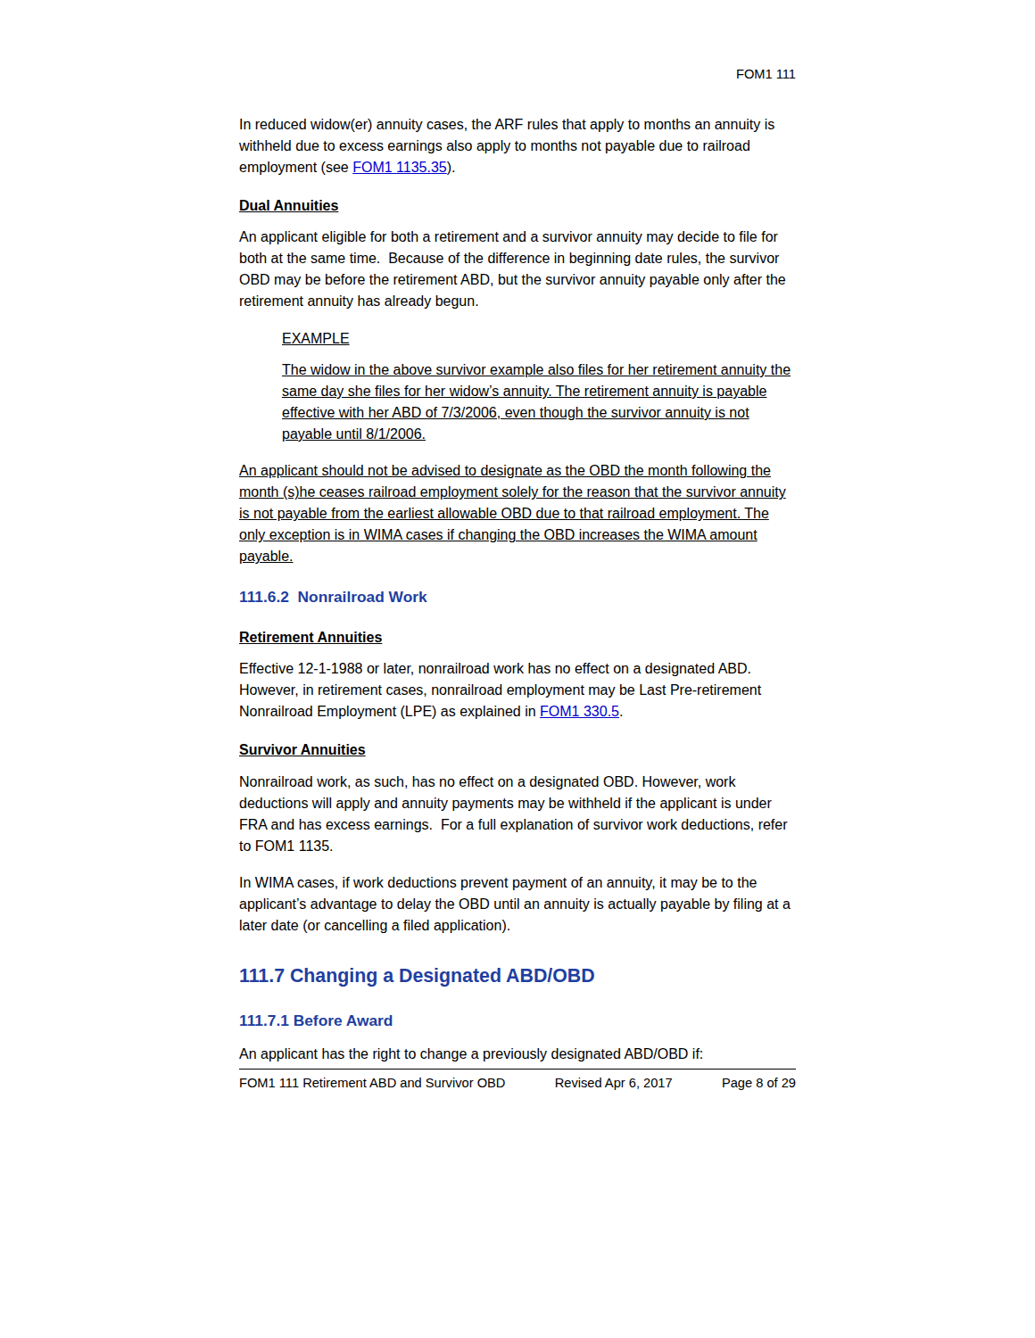FOM1 111
In reduced widow(er) annuity cases, the ARF rules that apply to months an annuity is withheld due to excess earnings also apply to months not payable due to railroad employment (see FOM1 1135.35).
Dual Annuities
An applicant eligible for both a retirement and a survivor annuity may decide to file for both at the same time. Because of the difference in beginning date rules, the survivor OBD may be before the retirement ABD, but the survivor annuity payable only after the retirement annuity has already begun.
EXAMPLE
The widow in the above survivor example also files for her retirement annuity the same day she files for her widow’s annuity. The retirement annuity is payable effective with her ABD of 7/3/2006, even though the survivor annuity is not payable until 8/1/2006.
An applicant should not be advised to designate as the OBD the month following the month (s)he ceases railroad employment solely for the reason that the survivor annuity is not payable from the earliest allowable OBD due to that railroad employment. The only exception is in WIMA cases if changing the OBD increases the WIMA amount payable.
111.6.2 Nonrailroad Work
Retirement Annuities
Effective 12-1-1988 or later, nonrailroad work has no effect on a designated ABD. However, in retirement cases, nonrailroad employment may be Last Pre-retirement Nonrailroad Employment (LPE) as explained in FOM1 330.5.
Survivor Annuities
Nonrailroad work, as such, has no effect on a designated OBD. However, work deductions will apply and annuity payments may be withheld if the applicant is under FRA and has excess earnings. For a full explanation of survivor work deductions, refer to FOM1 1135.
In WIMA cases, if work deductions prevent payment of an annuity, it may be to the applicant’s advantage to delay the OBD until an annuity is actually payable by filing at a later date (or cancelling a filed application).
111.7 Changing a Designated ABD/OBD
111.7.1 Before Award
An applicant has the right to change a previously designated ABD/OBD if:
FOM1 111 Retirement ABD and Survivor OBD Revised Apr 6, 2017 Page 8 of 29